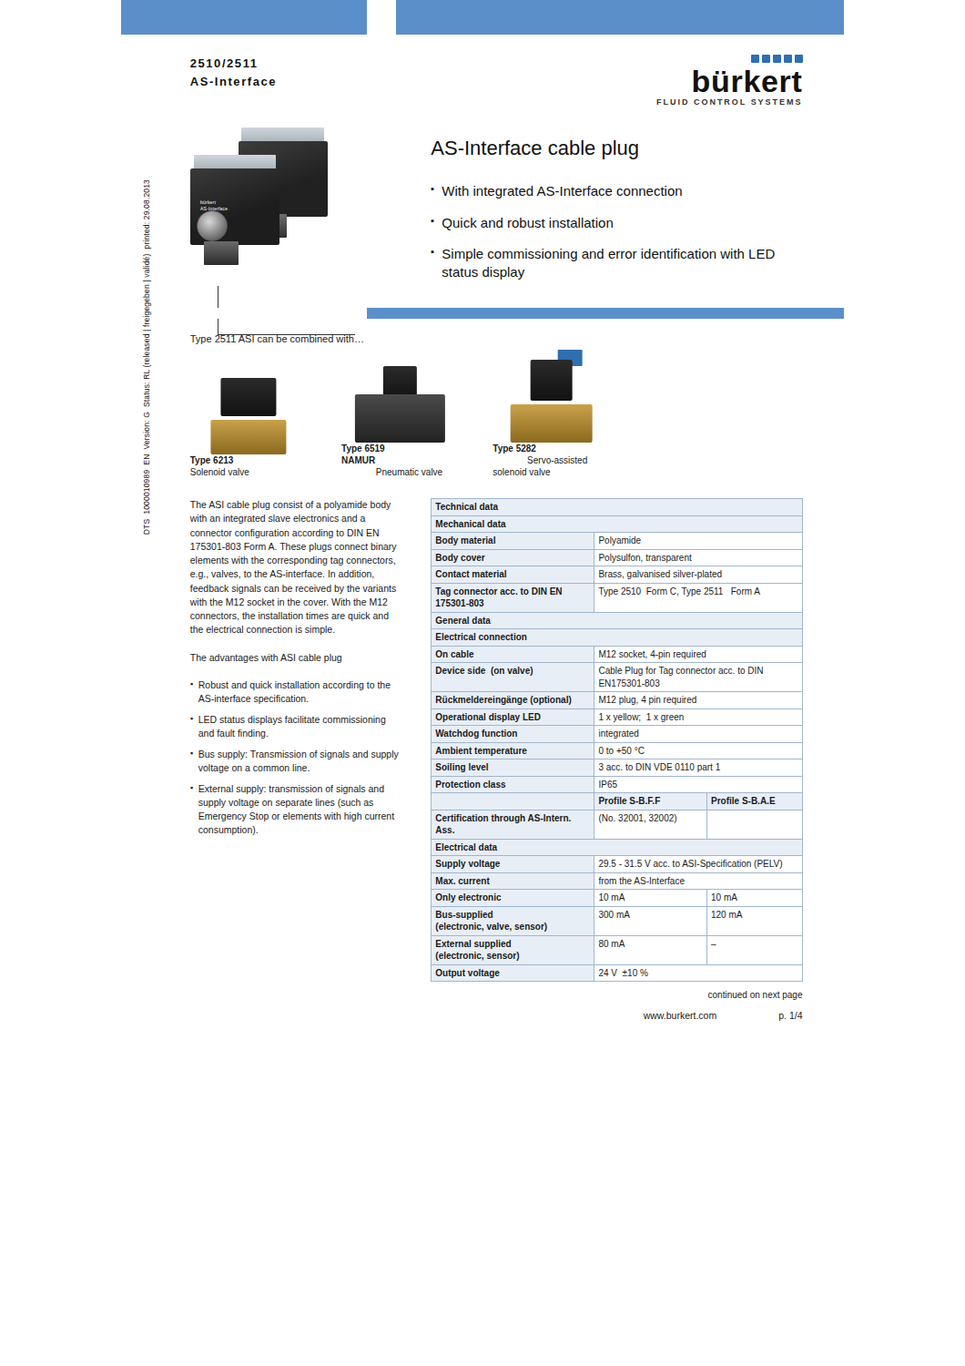2510/2511
AS-Interface
bürkert
FLUID CONTROL SYSTEMS
bürkert
AS-Interface
bürkert
AS-Interface
AS-Interface cable plug
With integrated AS-Interface connection
Quick and robust installation
Simple commissioning and error identification with LED status display
Type 2511 ASI can be combined with…
Type 6213 Solenoid valve
Type 6519 NAMUR Pneumatic valve
Type 5282 Servo-assisted
solenoid valve
The ASI cable plug consist of a polyamide body with an integrated slave electronics and a connector configuration according to DIN EN 175301-803 Form A. These plugs connect binary elements with the corresponding tag connectors, e.g., valves, to the AS-interface. In addition, feedback signals can be received by the variants with the M12 socket in the cover. With the M12 connectors, the installation times are quick and the electrical connection is simple.
The advantages with ASI cable plug
Robust and quick installation according to the AS-interface specification.
LED status displays facilitate commissioning and fault finding.
Bus supply: Transmission of signals and supply voltage on a common line.
External supply: transmission of signals and supply voltage on separate lines (such as Emergency Stop or elements with high current consumption).
| Technical data |
| Mechanical data |
| Body material | Polyamide |
| Body cover | Polysulfon, transparent |
| Contact material | Brass, galvanised silver-plated |
| Tag connector acc. to DIN EN 175301-803 | Type 2510 Form C, Type 2511 Form A |
| General data |
| Electrical connection |
| On cable | M12 socket, 4-pin required |
| Device side (on valve) | Cable Plug for Tag connector acc. to DIN EN175301-803 |
| Rückmeldereingänge (optional) | M12 plug, 4 pin required |
| Operational display LED | 1 x yellow; 1 x green |
| Watchdog function | integrated |
| Ambient temperature | 0 to +50 °C |
| Soiling level | 3 acc. to DIN VDE 0110 part 1 |
| Protection class | IP65 |
| | Profile S-B.F.F | Profile S-B.A.E |
| Certification through AS-Intern. Ass. | (No. 32001, 32002) | |
| Electrical data |
| Supply voltage | 29.5 - 31.5 V acc. to ASI-Specification (PELV) |
| Max. current | from the AS-Interface |
| Only electronic | 10 mA | 10 mA |
| Bus-supplied (electronic, valve, sensor) | 300 mA | 120 mA |
| External supplied (electronic, sensor) | 80 mA | – |
| Output voltage | 24 V ±10 % |
continued on next page
DTS 1000010989 EN Version: G Status: RL (released | freigegeben | validé) printed: 29.08.2013
www.burkert.com
p. 1/4